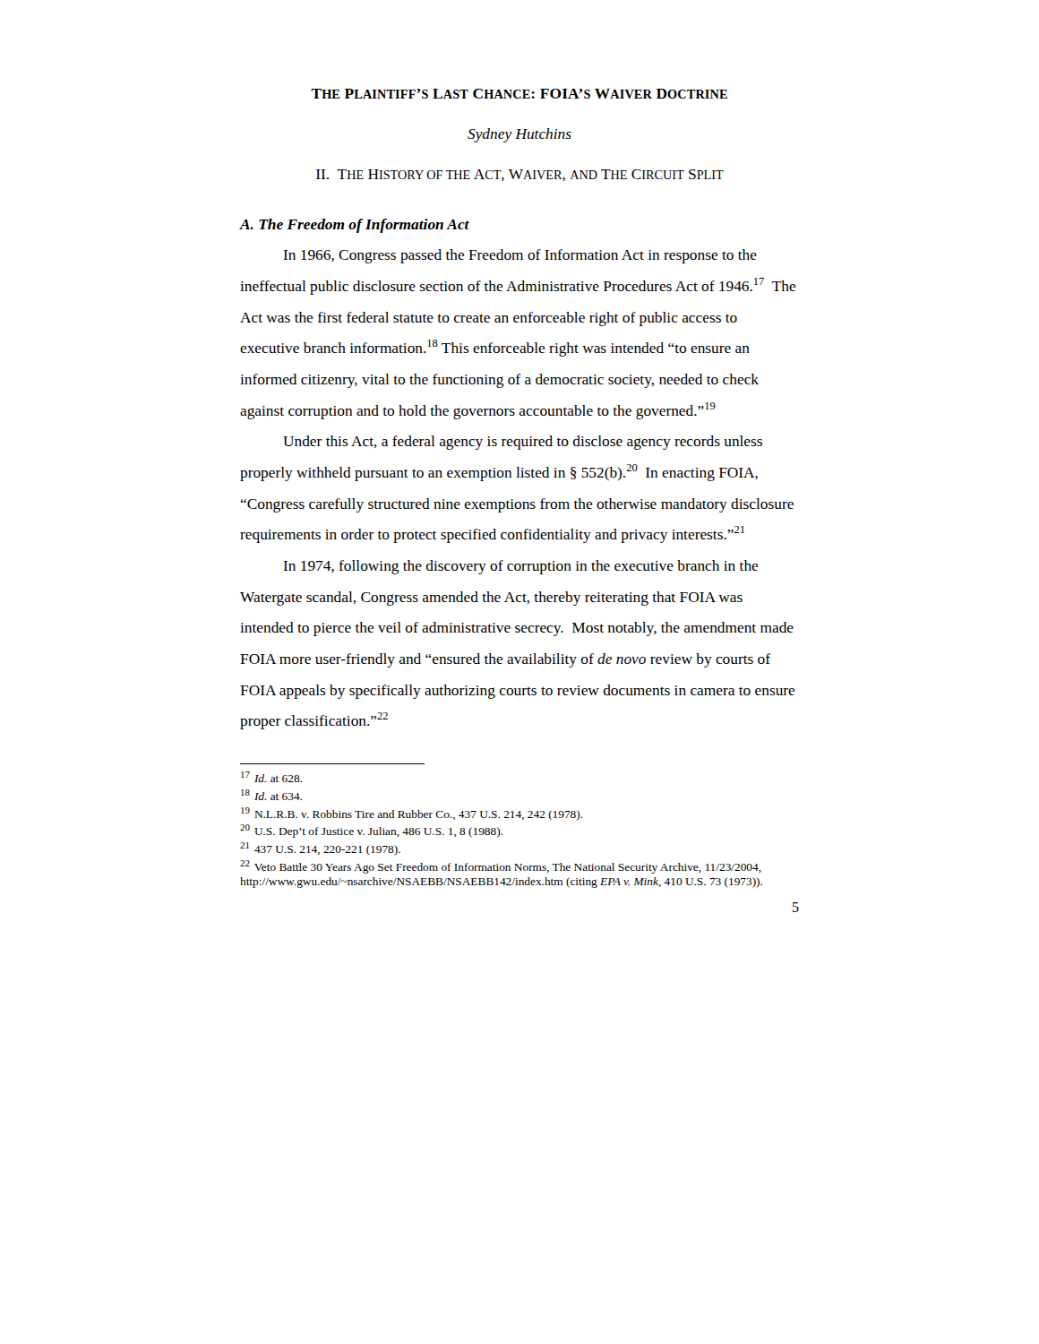THE PLAINTIFF’S LAST CHANCE: FOIA’S WAIVER DOCTRINE
Sydney Hutchins
II. THE HISTORY OF THE ACT, WAIVER, AND THE CIRCUIT SPLIT
A. The Freedom of Information Act
In 1966, Congress passed the Freedom of Information Act in response to the ineffectual public disclosure section of the Administrative Procedures Act of 1946.17 The Act was the first federal statute to create an enforceable right of public access to executive branch information.18 This enforceable right was intended “to ensure an informed citizenry, vital to the functioning of a democratic society, needed to check against corruption and to hold the governors accountable to the governed.”19
Under this Act, a federal agency is required to disclose agency records unless properly withheld pursuant to an exemption listed in § 552(b).20 In enacting FOIA, “Congress carefully structured nine exemptions from the otherwise mandatory disclosure requirements in order to protect specified confidentiality and privacy interests.”21
In 1974, following the discovery of corruption in the executive branch in the Watergate scandal, Congress amended the Act, thereby reiterating that FOIA was intended to pierce the veil of administrative secrecy. Most notably, the amendment made FOIA more user-friendly and “ensured the availability of de novo review by courts of FOIA appeals by specifically authorizing courts to review documents in camera to ensure proper classification.”22
17 Id. at 628.
18 Id. at 634.
19 N.L.R.B. v. Robbins Tire and Rubber Co., 437 U.S. 214, 242 (1978).
20 U.S. Dep’t of Justice v. Julian, 486 U.S. 1, 8 (1988).
21 437 U.S. 214, 220-221 (1978).
22 Veto Battle 30 Years Ago Set Freedom of Information Norms, The National Security Archive, 11/23/2004, http://www.gwu.edu/~nsarchive/NSAEBB/NSAEBB142/index.htm (citing EPA v. Mink, 410 U.S. 73 (1973)).
5